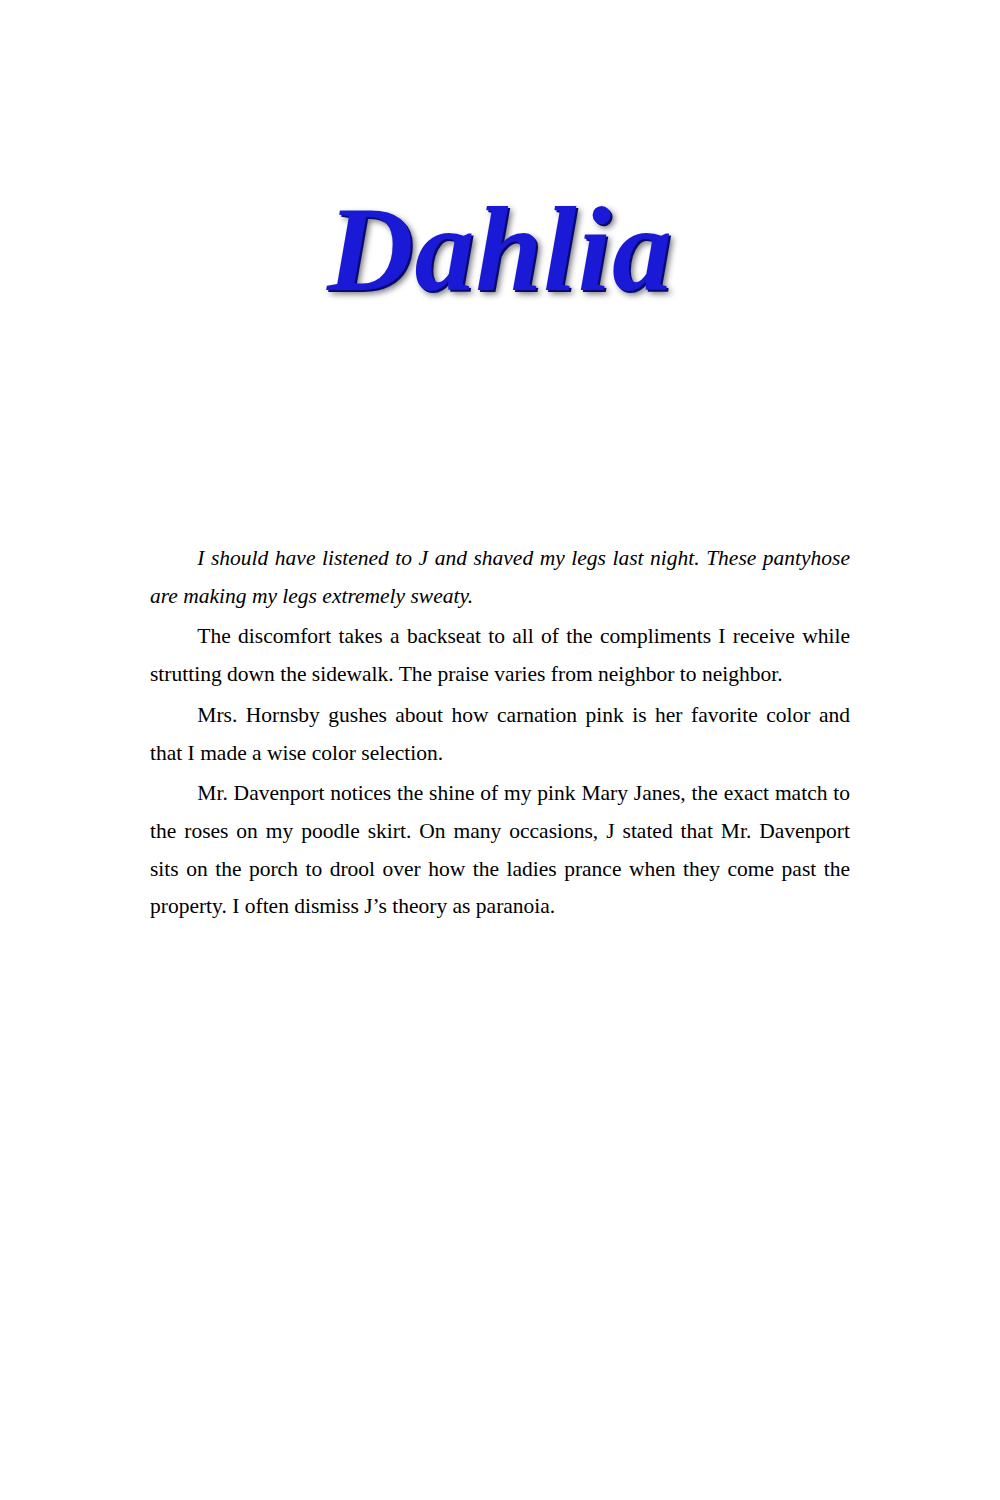Dahlia
I should have listened to J and shaved my legs last night. These pantyhose are making my legs extremely sweaty.
The discomfort takes a backseat to all of the compliments I receive while strutting down the sidewalk. The praise varies from neighbor to neighbor.
Mrs. Hornsby gushes about how carnation pink is her favorite color and that I made a wise color selection.
Mr. Davenport notices the shine of my pink Mary Janes, the exact match to the roses on my poodle skirt. On many occasions, J stated that Mr. Davenport sits on the porch to drool over how the ladies prance when they come past the property. I often dismiss J’s theory as paranoia.